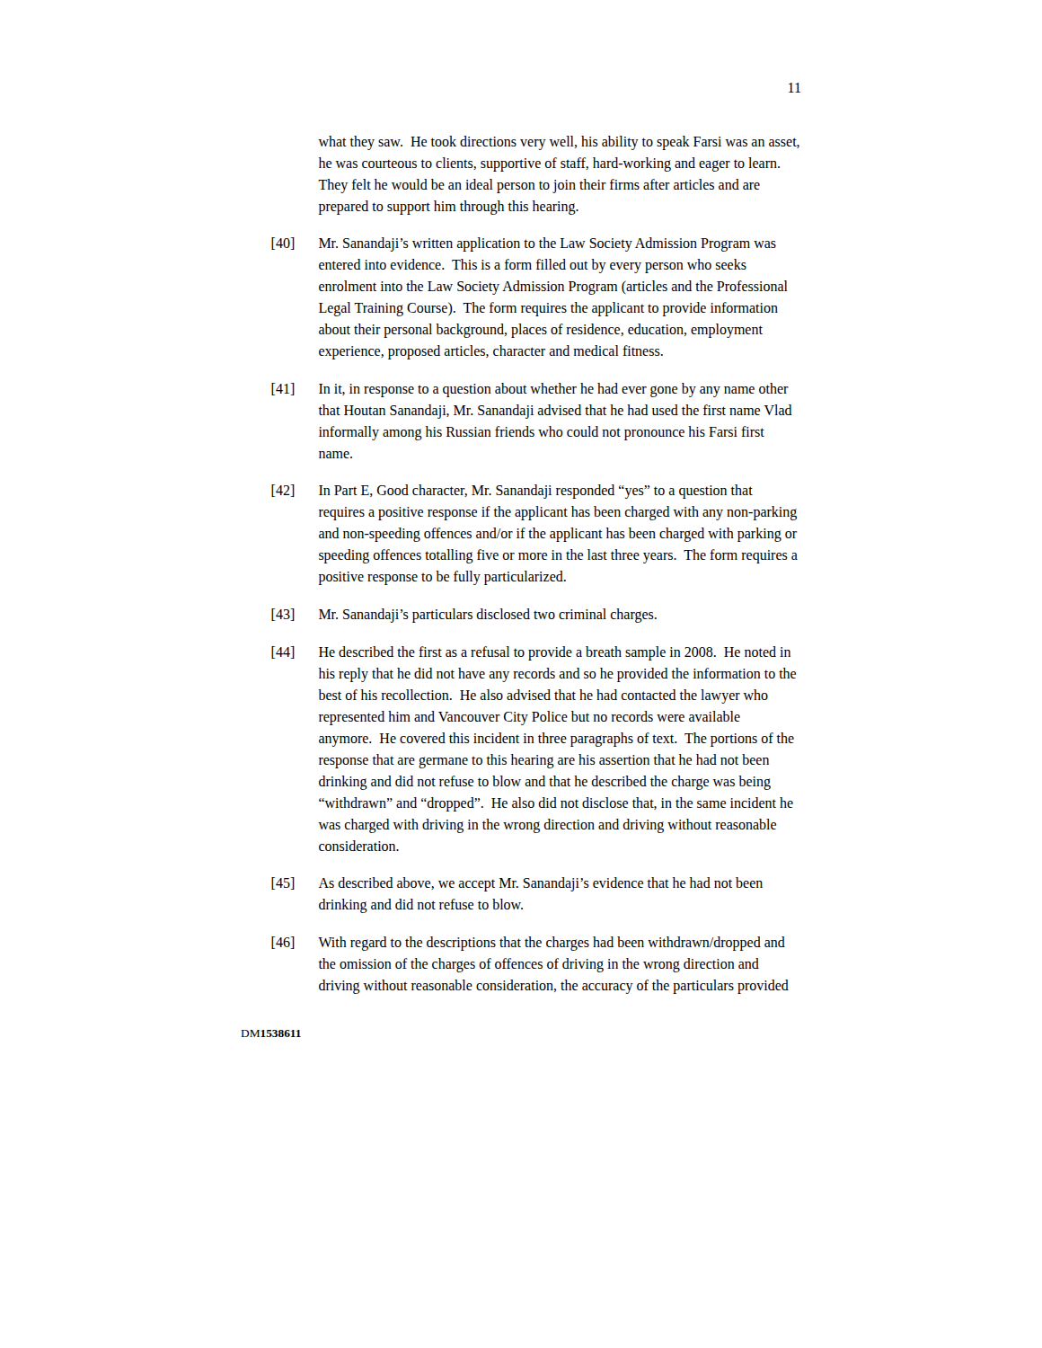11
what they saw. He took directions very well, his ability to speak Farsi was an asset, he was courteous to clients, supportive of staff, hard-working and eager to learn. They felt he would be an ideal person to join their firms after articles and are prepared to support him through this hearing.
[40]
Mr. Sanandaji’s written application to the Law Society Admission Program was entered into evidence. This is a form filled out by every person who seeks enrolment into the Law Society Admission Program (articles and the Professional Legal Training Course). The form requires the applicant to provide information about their personal background, places of residence, education, employment experience, proposed articles, character and medical fitness.
[41]
In it, in response to a question about whether he had ever gone by any name other that Houtan Sanandaji, Mr. Sanandaji advised that he had used the first name Vlad informally among his Russian friends who could not pronounce his Farsi first name.
[42]
In Part E, Good character, Mr. Sanandaji responded “yes” to a question that requires a positive response if the applicant has been charged with any non-parking and non-speeding offences and/or if the applicant has been charged with parking or speeding offences totalling five or more in the last three years. The form requires a positive response to be fully particularized.
[43]
Mr. Sanandaji’s particulars disclosed two criminal charges.
[44]
He described the first as a refusal to provide a breath sample in 2008. He noted in his reply that he did not have any records and so he provided the information to the best of his recollection. He also advised that he had contacted the lawyer who represented him and Vancouver City Police but no records were available anymore. He covered this incident in three paragraphs of text. The portions of the response that are germane to this hearing are his assertion that he had not been drinking and did not refuse to blow and that he described the charge was being “withdrawn” and “dropped”. He also did not disclose that, in the same incident he was charged with driving in the wrong direction and driving without reasonable consideration.
[45]
As described above, we accept Mr. Sanandaji’s evidence that he had not been drinking and did not refuse to blow.
[46]
With regard to the descriptions that the charges had been withdrawn/dropped and the omission of the charges of offences of driving in the wrong direction and driving without reasonable consideration, the accuracy of the particulars provided
DM 1538611